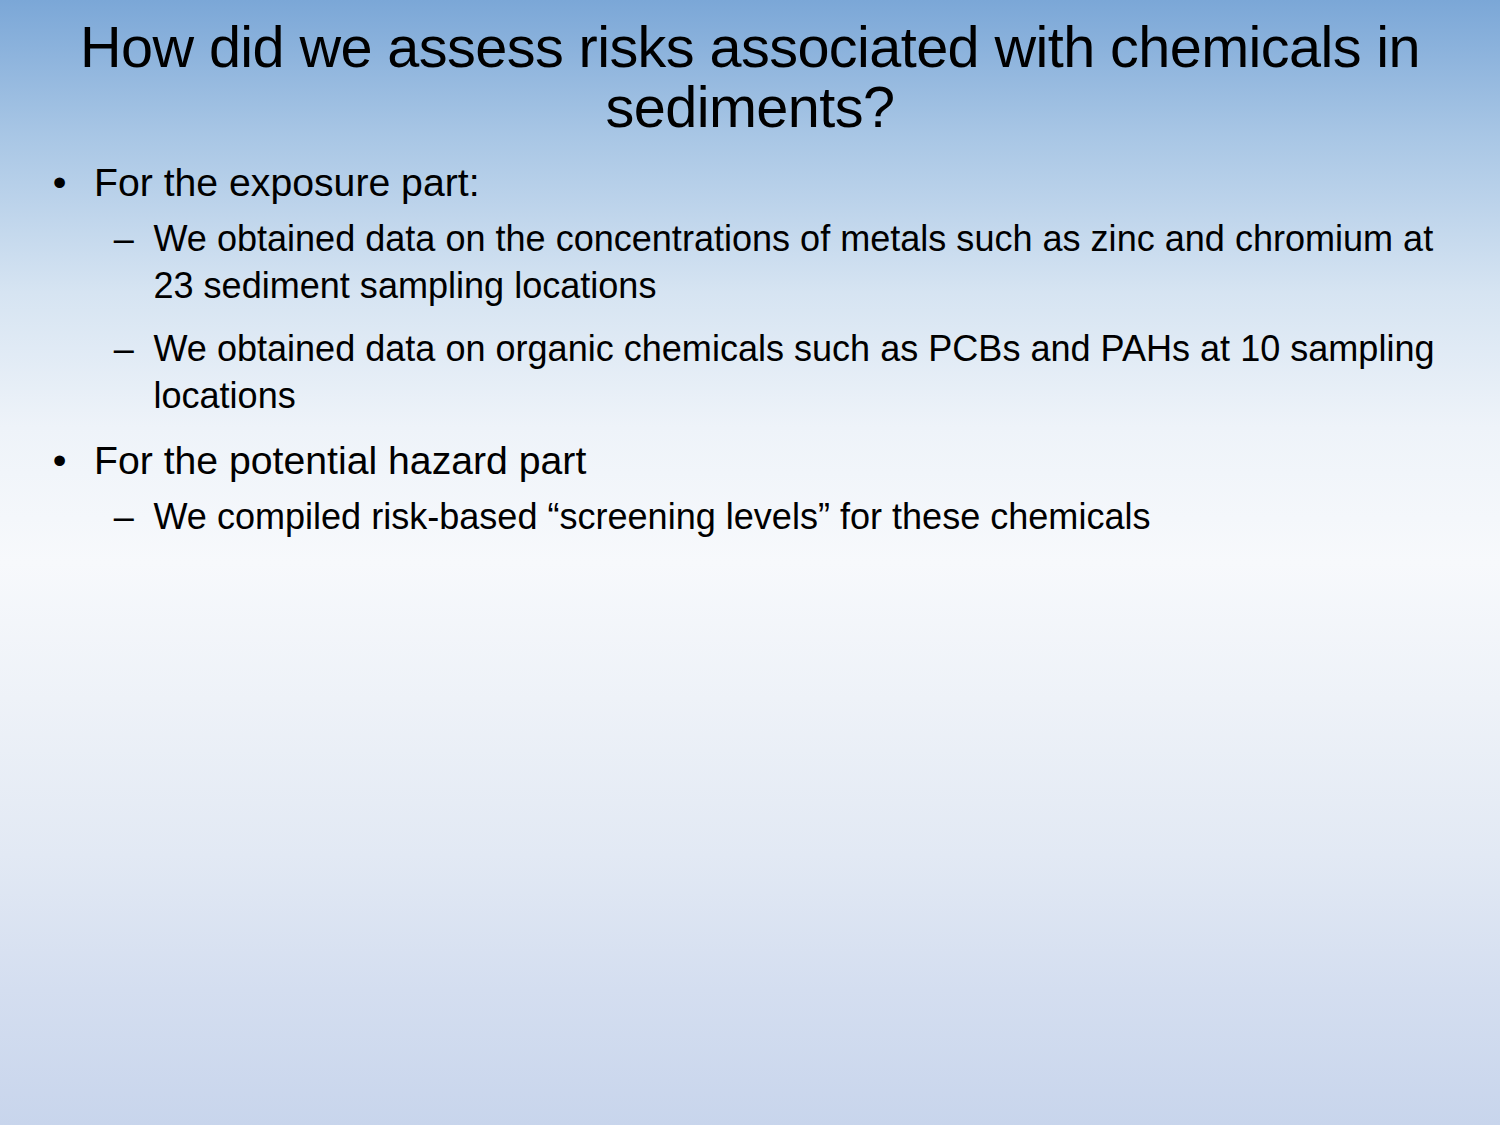How did we assess risks associated with chemicals in sediments?
For the exposure part:
We obtained data on the concentrations of metals such as zinc and chromium at 23 sediment sampling locations
We obtained data on organic chemicals such as PCBs and PAHs at 10 sampling locations
For the potential hazard part
We compiled risk-based “screening levels” for these chemicals